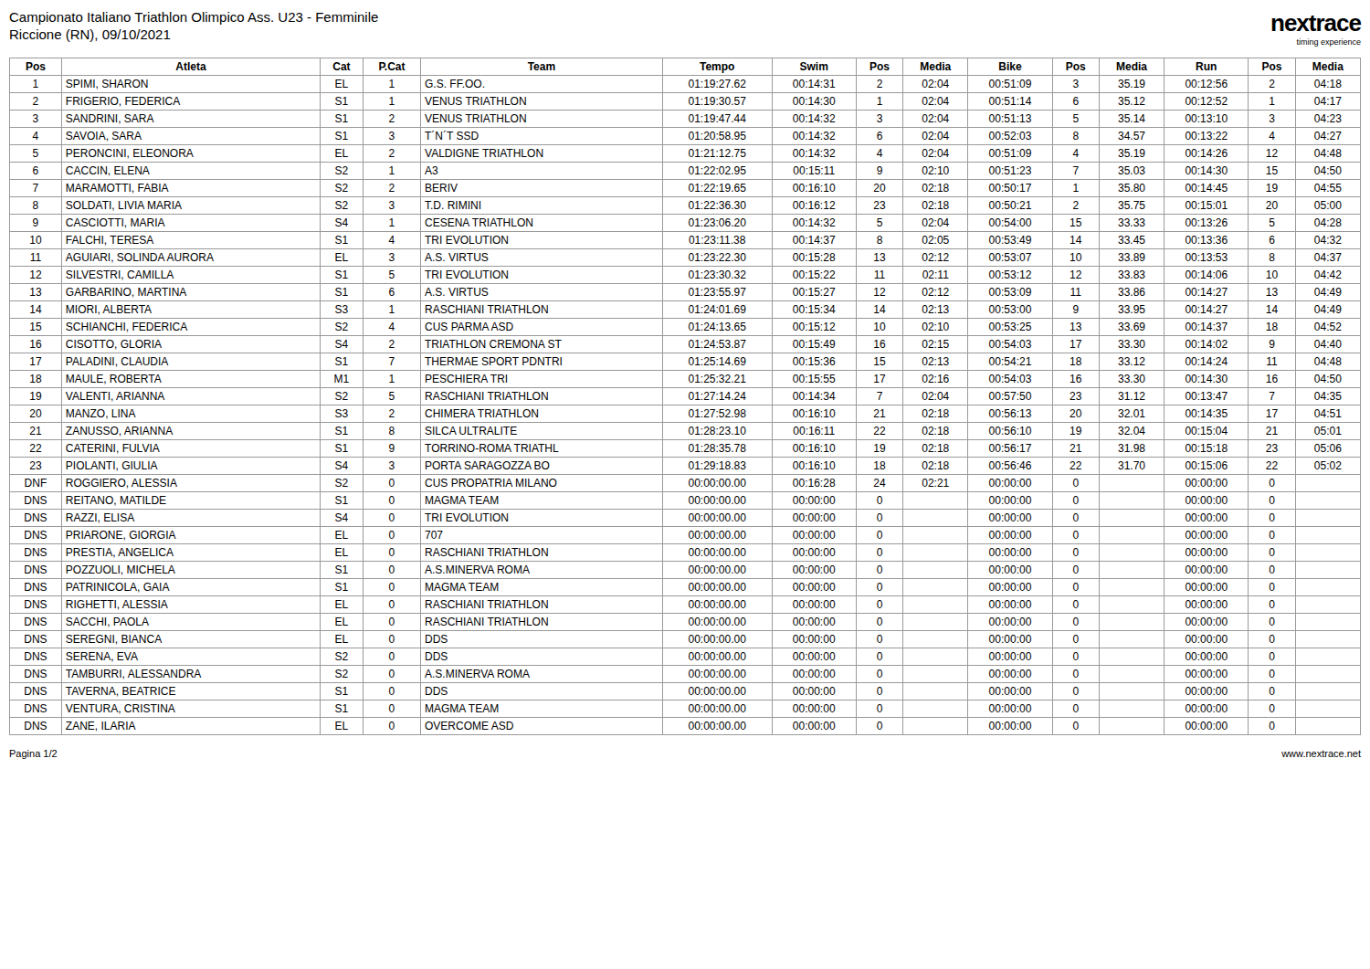Campionato Italiano Triathlon Olimpico Ass. U23 - Femminile
Riccione (RN), 09/10/2021
nextracetiming experience
| Pos | Atleta | Cat | P.Cat | Team | Tempo | Swim | Pos | Media | Bike | Pos | Media | Run | Pos | Media |
| --- | --- | --- | --- | --- | --- | --- | --- | --- | --- | --- | --- | --- | --- | --- |
| 1 | SPIMI, SHARON | EL | 1 | G.S. FF.OO. | 01:19:27.62 | 00:14:31 | 2 | 02:04 | 00:51:09 | 3 | 35.19 | 00:12:56 | 2 | 04:18 |
| 2 | FRIGERIO, FEDERICA | S1 | 1 | VENUS TRIATHLON | 01:19:30.57 | 00:14:30 | 1 | 02:04 | 00:51:14 | 6 | 35.12 | 00:12:52 | 1 | 04:17 |
| 3 | SANDRINI, SARA | S1 | 2 | VENUS TRIATHLON | 01:19:47.44 | 00:14:32 | 3 | 02:04 | 00:51:13 | 5 | 35.14 | 00:13:10 | 3 | 04:23 |
| 4 | SAVOIA, SARA | S1 | 3 | T´N´T SSD | 01:20:58.95 | 00:14:32 | 6 | 02:04 | 00:52:03 | 8 | 34.57 | 00:13:22 | 4 | 04:27 |
| 5 | PERONCINI, ELEONORA | EL | 2 | VALDIGNE TRIATHLON | 01:21:12.75 | 00:14:32 | 4 | 02:04 | 00:51:09 | 4 | 35.19 | 00:14:26 | 12 | 04:48 |
| 6 | CACCIN, ELENA | S2 | 1 | A3 | 01:22:02.95 | 00:15:11 | 9 | 02:10 | 00:51:23 | 7 | 35.03 | 00:14:30 | 15 | 04:50 |
| 7 | MARAMOTTI, FABIA | S2 | 2 | BERIV | 01:22:19.65 | 00:16:10 | 20 | 02:18 | 00:50:17 | 1 | 35.80 | 00:14:45 | 19 | 04:55 |
| 8 | SOLDATI, LIVIA MARIA | S2 | 3 | T.D. RIMINI | 01:22:36.30 | 00:16:12 | 23 | 02:18 | 00:50:21 | 2 | 35.75 | 00:15:01 | 20 | 05:00 |
| 9 | CASCIOTTI, MARIA | S4 | 1 | CESENA TRIATHLON | 01:23:06.20 | 00:14:32 | 5 | 02:04 | 00:54:00 | 15 | 33.33 | 00:13:26 | 5 | 04:28 |
| 10 | FALCHI, TERESA | S1 | 4 | TRI EVOLUTION | 01:23:11.38 | 00:14:37 | 8 | 02:05 | 00:53:49 | 14 | 33.45 | 00:13:36 | 6 | 04:32 |
| 11 | AGUIARI, SOLINDA AURORA | EL | 3 | A.S. VIRTUS | 01:23:22.30 | 00:15:28 | 13 | 02:12 | 00:53:07 | 10 | 33.89 | 00:13:53 | 8 | 04:37 |
| 12 | SILVESTRI, CAMILLA | S1 | 5 | TRI EVOLUTION | 01:23:30.32 | 00:15:22 | 11 | 02:11 | 00:53:12 | 12 | 33.83 | 00:14:06 | 10 | 04:42 |
| 13 | GARBARINO, MARTINA | S1 | 6 | A.S. VIRTUS | 01:23:55.97 | 00:15:27 | 12 | 02:12 | 00:53:09 | 11 | 33.86 | 00:14:27 | 13 | 04:49 |
| 14 | MIORI, ALBERTA | S3 | 1 | RASCHIANI TRIATHLON | 01:24:01.69 | 00:15:34 | 14 | 02:13 | 00:53:00 | 9 | 33.95 | 00:14:27 | 14 | 04:49 |
| 15 | SCHIANCHI, FEDERICA | S2 | 4 | CUS PARMA ASD | 01:24:13.65 | 00:15:12 | 10 | 02:10 | 00:53:25 | 13 | 33.69 | 00:14:37 | 18 | 04:52 |
| 16 | CISOTTO, GLORIA | S4 | 2 | TRIATHLON CREMONA ST | 01:24:53.87 | 00:15:49 | 16 | 02:15 | 00:54:03 | 17 | 33.30 | 00:14:02 | 9 | 04:40 |
| 17 | PALADINI, CLAUDIA | S1 | 7 | THERMAE SPORT PDNTRI | 01:25:14.69 | 00:15:36 | 15 | 02:13 | 00:54:21 | 18 | 33.12 | 00:14:24 | 11 | 04:48 |
| 18 | MAULE, ROBERTA | M1 | 1 | PESCHIERA TRI | 01:25:32.21 | 00:15:55 | 17 | 02:16 | 00:54:03 | 16 | 33.30 | 00:14:30 | 16 | 04:50 |
| 19 | VALENTI, ARIANNA | S2 | 5 | RASCHIANI TRIATHLON | 01:27:14.24 | 00:14:34 | 7 | 02:04 | 00:57:50 | 23 | 31.12 | 00:13:47 | 7 | 04:35 |
| 20 | MANZO, LINA | S3 | 2 | CHIMERA TRIATHLON | 01:27:52.98 | 00:16:10 | 21 | 02:18 | 00:56:13 | 20 | 32.01 | 00:14:35 | 17 | 04:51 |
| 21 | ZANUSSO, ARIANNA | S1 | 8 | SILCA ULTRALITE | 01:28:23.10 | 00:16:11 | 22 | 02:18 | 00:56:10 | 19 | 32.04 | 00:15:04 | 21 | 05:01 |
| 22 | CATERINI, FULVIA | S1 | 9 | TORRINO-ROMA TRIATHL | 01:28:35.78 | 00:16:10 | 19 | 02:18 | 00:56:17 | 21 | 31.98 | 00:15:18 | 23 | 05:06 |
| 23 | PIOLANTI, GIULIA | S4 | 3 | PORTA SARAGOZZA BO | 01:29:18.83 | 00:16:10 | 18 | 02:18 | 00:56:46 | 22 | 31.70 | 00:15:06 | 22 | 05:02 |
| DNF | ROGGIERO, ALESSIA | S2 | 0 | CUS PROPATRIA MILANO | 00:00:00.00 | 00:16:28 | 24 | 02:21 | 00:00:00 | 0 | | 00:00:00 | 0 | |
| DNS | REITANO, MATILDE | S1 | 0 | MAGMA TEAM | 00:00:00.00 | 00:00:00 | 0 | | 00:00:00 | 0 | | 00:00:00 | 0 | |
| DNS | RAZZI, ELISA | S4 | 0 | TRI EVOLUTION | 00:00:00.00 | 00:00:00 | 0 | | 00:00:00 | 0 | | 00:00:00 | 0 | |
| DNS | PRIARONE, GIORGIA | EL | 0 | 707 | 00:00:00.00 | 00:00:00 | 0 | | 00:00:00 | 0 | | 00:00:00 | 0 | |
| DNS | PRESTIA, ANGELICA | EL | 0 | RASCHIANI TRIATHLON | 00:00:00.00 | 00:00:00 | 0 | | 00:00:00 | 0 | | 00:00:00 | 0 | |
| DNS | POZZUOLI, MICHELA | S1 | 0 | A.S.MINERVA ROMA | 00:00:00.00 | 00:00:00 | 0 | | 00:00:00 | 0 | | 00:00:00 | 0 | |
| DNS | PATRINICOLA, GAIA | S1 | 0 | MAGMA TEAM | 00:00:00.00 | 00:00:00 | 0 | | 00:00:00 | 0 | | 00:00:00 | 0 | |
| DNS | RIGHETTI, ALESSIA | EL | 0 | RASCHIANI TRIATHLON | 00:00:00.00 | 00:00:00 | 0 | | 00:00:00 | 0 | | 00:00:00 | 0 | |
| DNS | SACCHI, PAOLA | EL | 0 | RASCHIANI TRIATHLON | 00:00:00.00 | 00:00:00 | 0 | | 00:00:00 | 0 | | 00:00:00 | 0 | |
| DNS | SEREGNI, BIANCA | EL | 0 | DDS | 00:00:00.00 | 00:00:00 | 0 | | 00:00:00 | 0 | | 00:00:00 | 0 | |
| DNS | SERENA, EVA | S2 | 0 | DDS | 00:00:00.00 | 00:00:00 | 0 | | 00:00:00 | 0 | | 00:00:00 | 0 | |
| DNS | TAMBURRI, ALESSANDRA | S2 | 0 | A.S.MINERVA ROMA | 00:00:00.00 | 00:00:00 | 0 | | 00:00:00 | 0 | | 00:00:00 | 0 | |
| DNS | TAVERNA, BEATRICE | S1 | 0 | DDS | 00:00:00.00 | 00:00:00 | 0 | | 00:00:00 | 0 | | 00:00:00 | 0 | |
| DNS | VENTURA, CRISTINA | S1 | 0 | MAGMA TEAM | 00:00:00.00 | 00:00:00 | 0 | | 00:00:00 | 0 | | 00:00:00 | 0 | |
| DNS | ZANE, ILARIA | EL | 0 | OVERCOME ASD | 00:00:00.00 | 00:00:00 | 0 | | 00:00:00 | 0 | | 00:00:00 | 0 | |
Pagina 1/2
www.nextrace.net